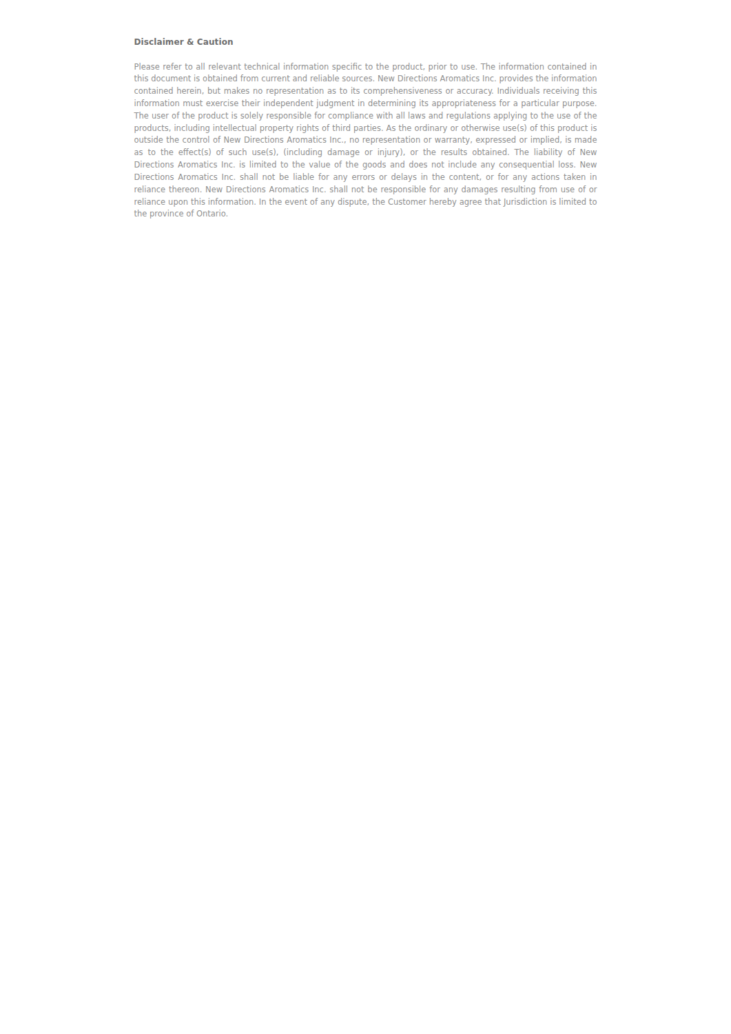Disclaimer & Caution
Please refer to all relevant technical information specific to the product, prior to use. The information contained in this document is obtained from current and reliable sources. New Directions Aromatics Inc. provides the information contained herein, but makes no representation as to its comprehensiveness or accuracy. Individuals receiving this information must exercise their independent judgment in determining its appropriateness for a particular purpose. The user of the product is solely responsible for compliance with all laws and regulations applying to the use of the products, including intellectual property rights of third parties. As the ordinary or otherwise use(s) of this product is outside the control of New Directions Aromatics Inc., no representation or warranty, expressed or implied, is made as to the effect(s) of such use(s), (including damage or injury), or the results obtained. The liability of New Directions Aromatics Inc. is limited to the value of the goods and does not include any consequential loss. New Directions Aromatics Inc. shall not be liable for any errors or delays in the content, or for any actions taken in reliance thereon. New Directions Aromatics Inc. shall not be responsible for any damages resulting from use of or reliance upon this information. In the event of any dispute, the Customer hereby agree that Jurisdiction is limited to the province of Ontario.